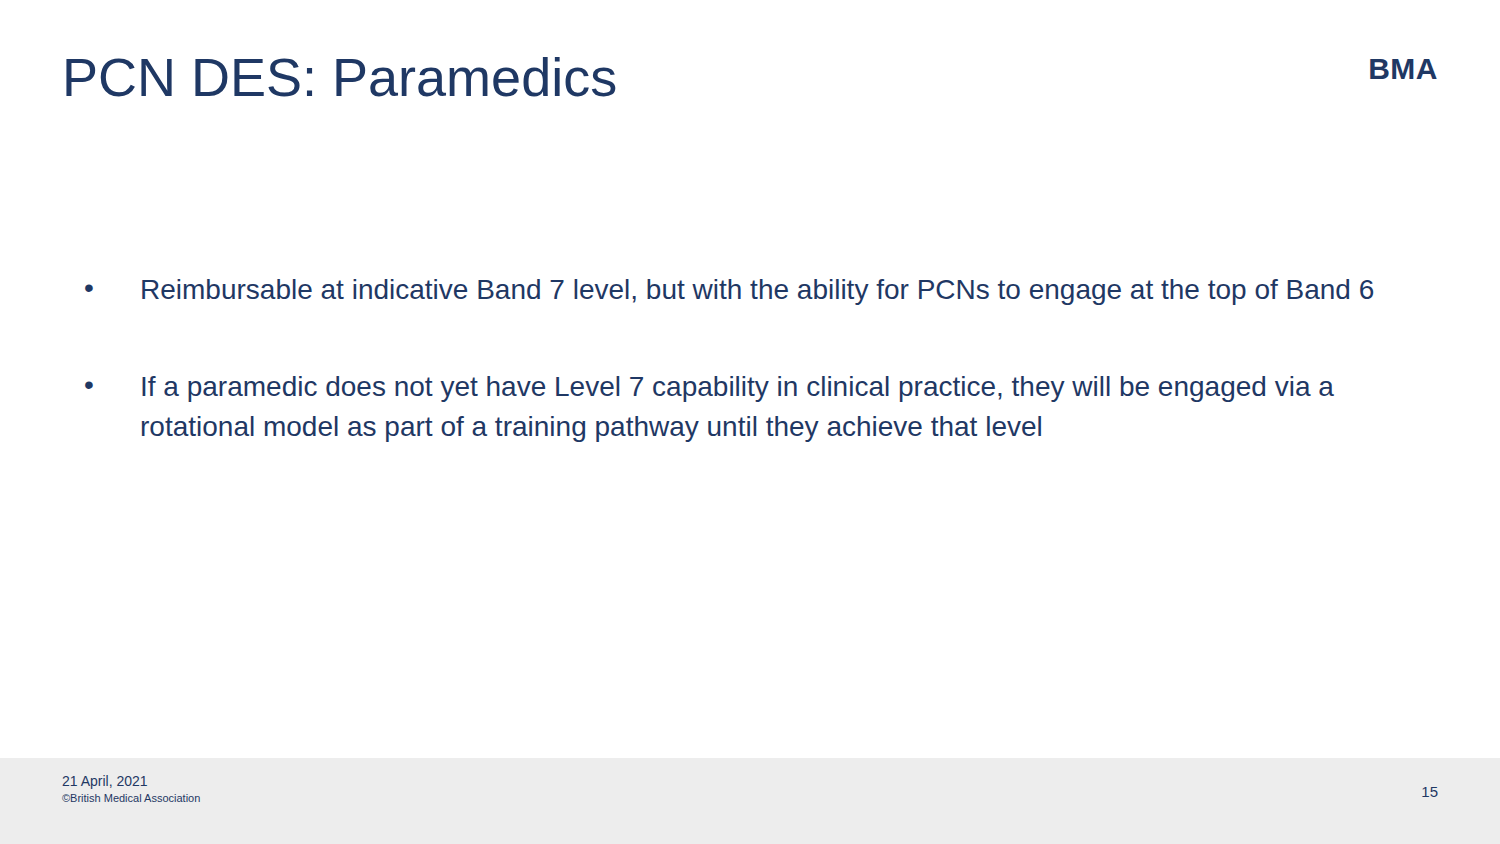BMA
PCN DES: Paramedics
Reimbursable at indicative Band 7 level, but with the ability for PCNs to engage at the top of Band 6
If a paramedic does not yet have Level 7 capability in clinical practice, they will be engaged via a rotational model as part of a training pathway until they achieve that level
21 April, 2021 ©British Medical Association
15